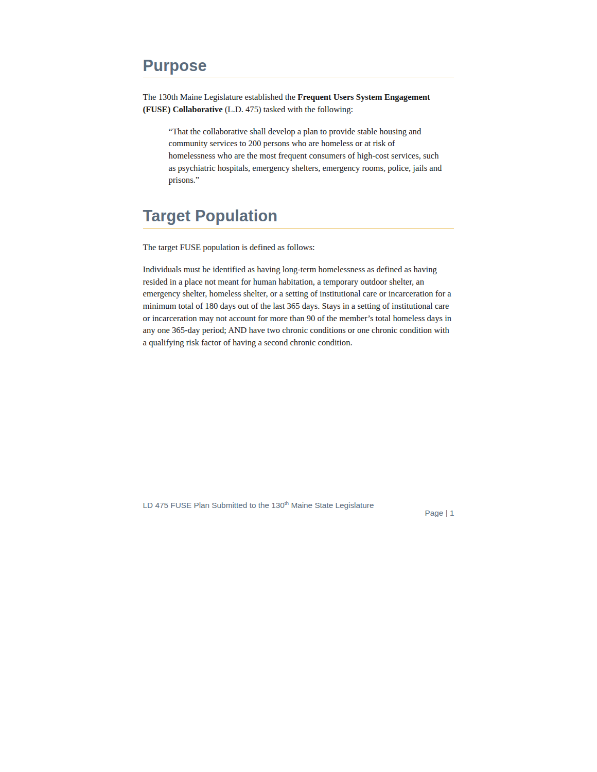Purpose
The 130th Maine Legislature established the Frequent Users System Engagement (FUSE) Collaborative (L.D. 475) tasked with the following:
“That the collaborative shall develop a plan to provide stable housing and community services to 200 persons who are homeless or at risk of homelessness who are the most frequent consumers of high-cost services, such as psychiatric hospitals, emergency shelters, emergency rooms, police, jails and prisons.”
Target Population
The target FUSE population is defined as follows:
Individuals must be identified as having long-term homelessness as defined as having resided in a place not meant for human habitation, a temporary outdoor shelter, an emergency shelter, homeless shelter, or a setting of institutional care or incarceration for a minimum total of 180 days out of the last 365 days. Stays in a setting of institutional care or incarceration may not account for more than 90 of the member’s total homeless days in any one 365-day period; AND have two chronic conditions or one chronic condition with a qualifying risk factor of having a second chronic condition.
LD 475 FUSE Plan Submitted to the 130th Maine State Legislature
Page | 1